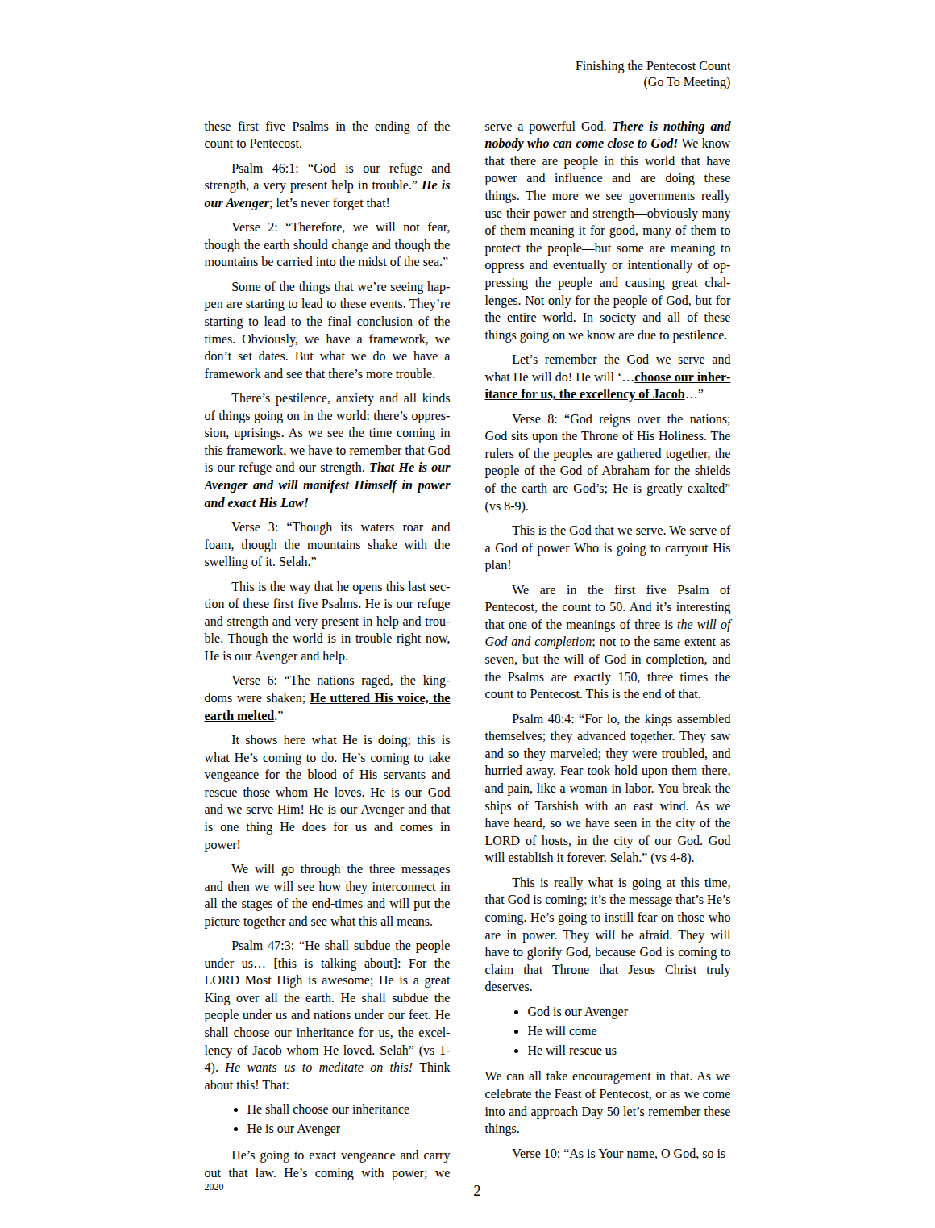Finishing the Pentecost Count
(Go To Meeting)
these first five Psalms in the ending of the count to Pentecost.
Psalm 46:1: “God is our refuge and strength, a very present help in trouble.” He is our Avenger; let’s never forget that!
Verse 2: “Therefore, we will not fear, though the earth should change and though the mountains be carried into the midst of the sea.”
Some of the things that we’re seeing happen are starting to lead to these events. They’re starting to lead to the final conclusion of the times. Obviously, we have a framework, we don’t set dates. But what we do we have a framework and see that there’s more trouble.
There’s pestilence, anxiety and all kinds of things going on in the world: there’s oppression, uprisings. As we see the time coming in this framework, we have to remember that God is our refuge and our strength. That He is our Avenger and will manifest Himself in power and exact His Law!
Verse 3: “Though its waters roar and foam, though the mountains shake with the swelling of it. Selah.”
This is the way that he opens this last section of these first five Psalms. He is our refuge and strength and very present in help and trouble. Though the world is in trouble right now, He is our Avenger and help.
Verse 6: “The nations raged, the kingdoms were shaken; He uttered His voice, the earth melted.”
It shows here what He is doing; this is what He’s coming to do. He’s coming to take vengeance for the blood of His servants and rescue those whom He loves. He is our God and we serve Him! He is our Avenger and that is one thing He does for us and comes in power!
We will go through the three messages and then we will see how they interconnect in all the stages of the end-times and will put the picture together and see what this all means.
Psalm 47:3: “He shall subdue the people under us… [this is talking about]: For the LORD Most High is awesome; He is a great King over all the earth. He shall subdue the people under us and nations under our feet. He shall choose our inheritance for us, the excellency of Jacob whom He loved. Selah” (vs 1-4). He wants us to meditate on this! Think about this! That:
He shall choose our inheritance
He is our Avenger
He’s going to exact vengeance and carry out that law. He’s coming with power; we serve a powerful God. There is nothing and nobody who can come close to God! We know that there are people in this world that have power and influence and are doing these things. The more we see governments really use their power and strength—obviously many of them meaning it for good, many of them to protect the people—but some are meaning to oppress and eventually or intentionally of oppressing the people and causing great challenges. Not only for the people of God, but for the entire world. In society and all of these things going on we know are due to pestilence.
Let’s remember the God we serve and what He will do! He will ‘…choose our inheritance for us, the excellency of Jacob…”
Verse 8: “God reigns over the nations; God sits upon the Throne of His Holiness. The rulers of the peoples are gathered together, the people of the God of Abraham for the shields of the earth are God’s; He is greatly exalted” (vs 8-9).
This is the God that we serve. We serve of a God of power Who is going to carryout His plan!
We are in the first five Psalm of Pentecost, the count to 50. And it’s interesting that one of the meanings of three is the will of God and completion; not to the same extent as seven, but the will of God in completion, and the Psalms are exactly 150, three times the count to Pentecost. This is the end of that.
Psalm 48:4: “For lo, the kings assembled themselves; they advanced together. They saw and so they marveled; they were troubled, and hurried away. Fear took hold upon them there, and pain, like a woman in labor. You break the ships of Tarshish with an east wind. As we have heard, so we have seen in the city of the LORD of hosts, in the city of our God. God will establish it forever. Selah.” (vs 4-8).
This is really what is going at this time, that God is coming; it’s the message that’s He’s coming. He’s going to instill fear on those who are in power. They will be afraid. They will have to glorify God, because God is coming to claim that Throne that Jesus Christ truly deserves.
God is our Avenger
He will come
He will rescue us
We can all take encouragement in that. As we celebrate the Feast of Pentecost, or as we come into and approach Day 50 let’s remember these things.
Verse 10: “As is Your name, O God, so is
2020
2